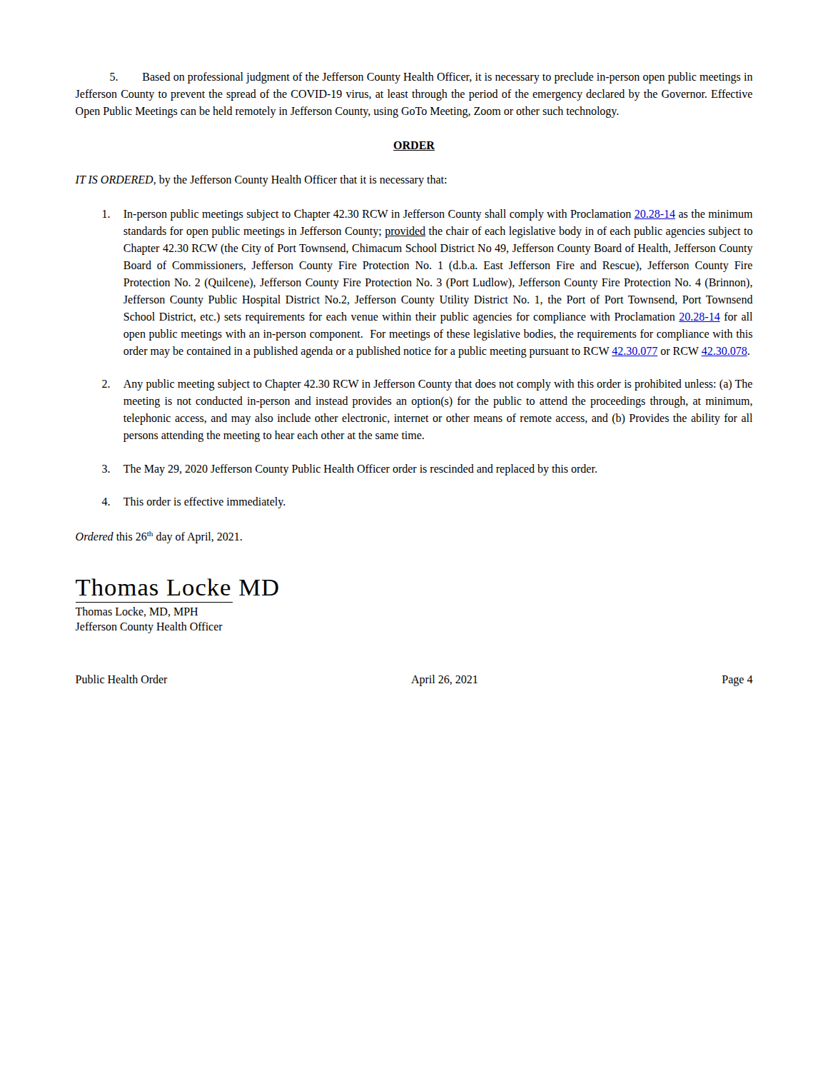5. Based on professional judgment of the Jefferson County Health Officer, it is necessary to preclude in-person open public meetings in Jefferson County to prevent the spread of the COVID-19 virus, at least through the period of the emergency declared by the Governor. Effective Open Public Meetings can be held remotely in Jefferson County, using GoTo Meeting, Zoom or other such technology.
ORDER
IT IS ORDERED, by the Jefferson County Health Officer that it is necessary that:
In-person public meetings subject to Chapter 42.30 RCW in Jefferson County shall comply with Proclamation 20.28-14 as the minimum standards for open public meetings in Jefferson County; provided the chair of each legislative body in of each public agencies subject to Chapter 42.30 RCW (the City of Port Townsend, Chimacum School District No 49, Jefferson County Board of Health, Jefferson County Board of Commissioners, Jefferson County Fire Protection No. 1 (d.b.a. East Jefferson Fire and Rescue), Jefferson County Fire Protection No. 2 (Quilcene), Jefferson County Fire Protection No. 3 (Port Ludlow), Jefferson County Fire Protection No. 4 (Brinnon), Jefferson County Public Hospital District No.2, Jefferson County Utility District No. 1, the Port of Port Townsend, Port Townsend School District, etc.) sets requirements for each venue within their public agencies for compliance with Proclamation 20.28-14 for all open public meetings with an in-person component. For meetings of these legislative bodies, the requirements for compliance with this order may be contained in a published agenda or a published notice for a public meeting pursuant to RCW 42.30.077 or RCW 42.30.078.
Any public meeting subject to Chapter 42.30 RCW in Jefferson County that does not comply with this order is prohibited unless: (a) The meeting is not conducted in-person and instead provides an option(s) for the public to attend the proceedings through, at minimum, telephonic access, and may also include other electronic, internet or other means of remote access, and (b) Provides the ability for all persons attending the meeting to hear each other at the same time.
The May 29, 2020 Jefferson County Public Health Officer order is rescinded and replaced by this order.
This order is effective immediately.
Ordered this 26th day of April, 2021.
Thomas Locke MD
Thomas Locke, MD, MPH
Jefferson County Health Officer
Public Health Order April 26, 2021 Page 4